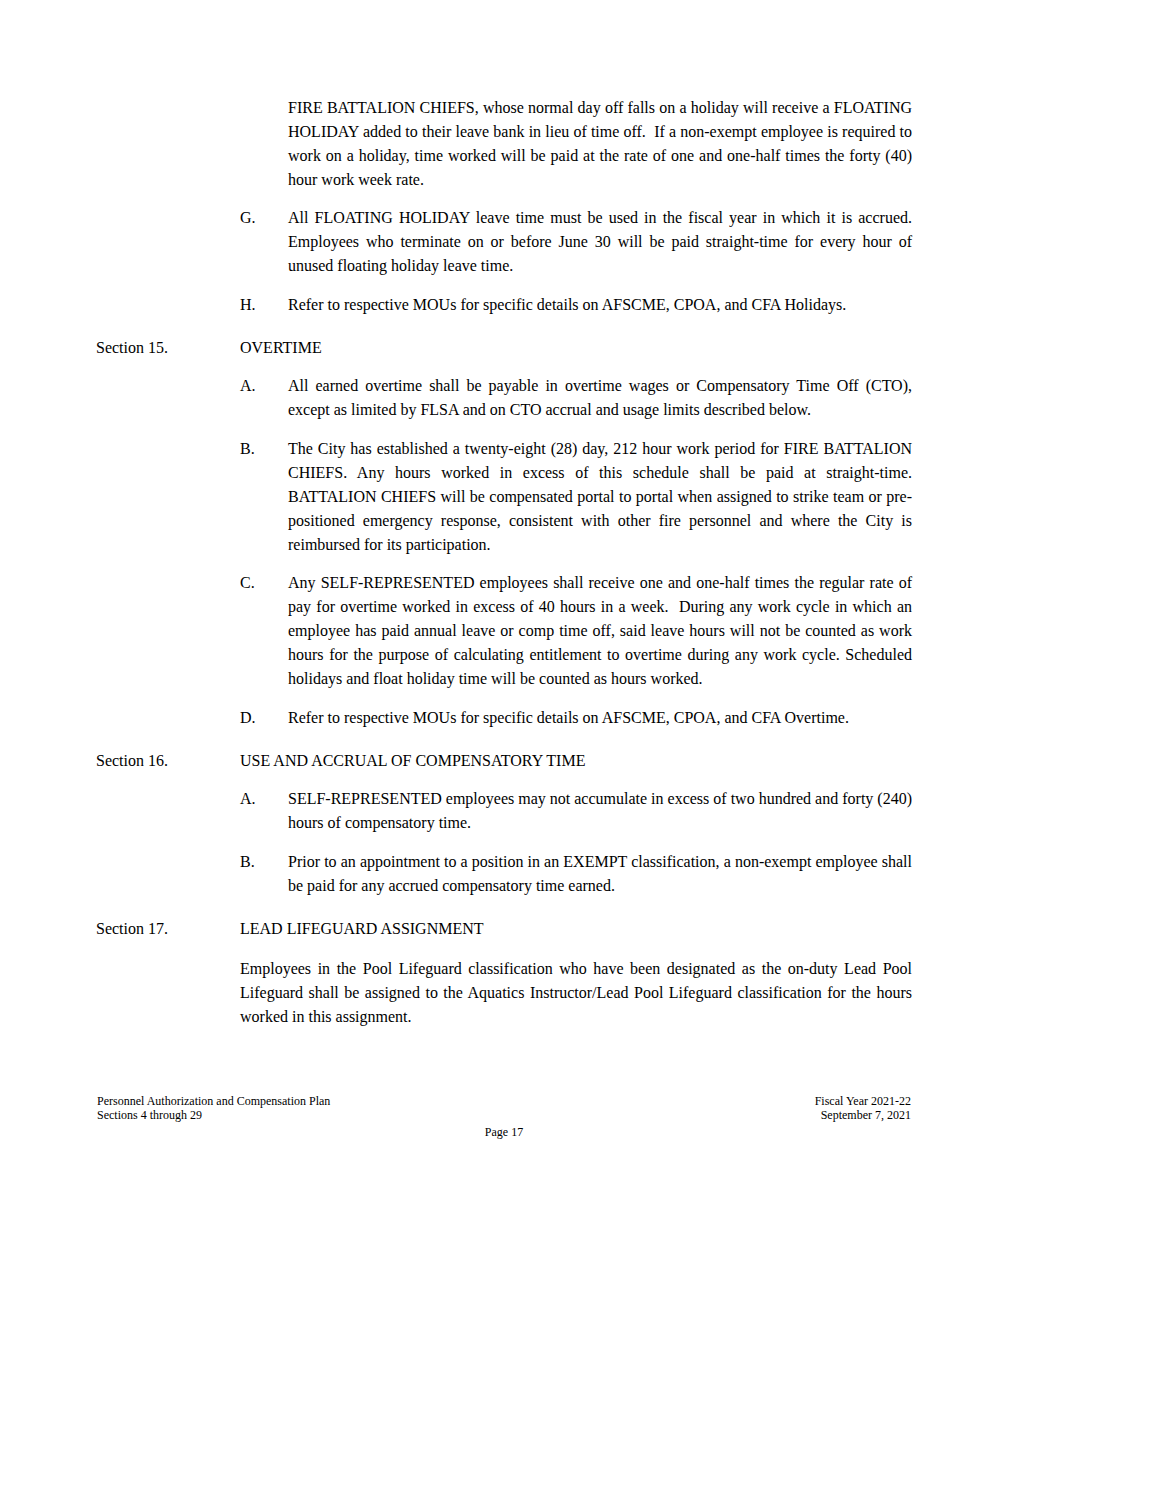FIRE BATTALION CHIEFS, whose normal day off falls on a holiday will receive a FLOATING HOLIDAY added to their leave bank in lieu of time off. If a non-exempt employee is required to work on a holiday, time worked will be paid at the rate of one and one-half times the forty (40) hour work week rate.
G.
All FLOATING HOLIDAY leave time must be used in the fiscal year in which it is accrued. Employees who terminate on or before June 30 will be paid straight-time for every hour of unused floating holiday leave time.
H.
Refer to respective MOUs for specific details on AFSCME, CPOA, and CFA Holidays.
Section 15.
OVERTIME
A.
All earned overtime shall be payable in overtime wages or Compensatory Time Off (CTO), except as limited by FLSA and on CTO accrual and usage limits described below.
B.
The City has established a twenty-eight (28) day, 212 hour work period for FIRE BATTALION CHIEFS. Any hours worked in excess of this schedule shall be paid at straight-time. BATTALION CHIEFS will be compensated portal to portal when assigned to strike team or pre-positioned emergency response, consistent with other fire personnel and where the City is reimbursed for its participation.
C.
Any SELF-REPRESENTED employees shall receive one and one-half times the regular rate of pay for overtime worked in excess of 40 hours in a week. During any work cycle in which an employee has paid annual leave or comp time off, said leave hours will not be counted as work hours for the purpose of calculating entitlement to overtime during any work cycle. Scheduled holidays and float holiday time will be counted as hours worked.
D.
Refer to respective MOUs for specific details on AFSCME, CPOA, and CFA Overtime.
Section 16.
USE AND ACCRUAL OF COMPENSATORY TIME
A.
SELF-REPRESENTED employees may not accumulate in excess of two hundred and forty (240) hours of compensatory time.
B.
Prior to an appointment to a position in an EXEMPT classification, a non-exempt employee shall be paid for any accrued compensatory time earned.
Section 17.
LEAD LIFEGUARD ASSIGNMENT
Employees in the Pool Lifeguard classification who have been designated as the on-duty Lead Pool Lifeguard shall be assigned to the Aquatics Instructor/Lead Pool Lifeguard classification for the hours worked in this assignment.
| Personnel Authorization and Compensation Plan Sections 4 through 29 | Fiscal Year 2021-22 September 7, 2021 |
Page 17